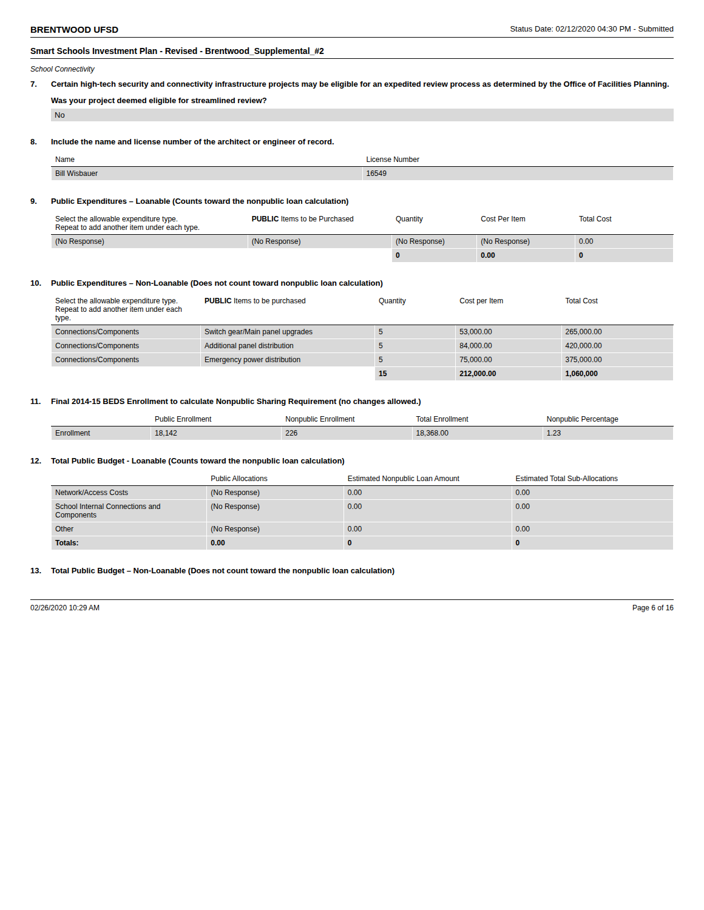BRENTWOOD UFSD
Status Date: 02/12/2020 04:30 PM - Submitted
Smart Schools Investment Plan - Revised - Brentwood_Supplemental_#2
School Connectivity
7.
Certain high-tech security and connectivity infrastructure projects may be eligible for an expedited review process as determined by the Office of Facilities Planning.
Was your project deemed eligible for streamlined review?
No
8.
Include the name and license number of the architect or engineer of record.
| Name | License Number |
| --- | --- |
| Bill Wisbauer | 16549 |
9.
Public Expenditures – Loanable (Counts toward the nonpublic loan calculation)
| Select the allowable expenditure type. Repeat to add another item under each type. | PUBLIC Items to be Purchased | Quantity | Cost Per Item | Total Cost |
| --- | --- | --- | --- | --- |
| (No Response) | (No Response) | (No Response) | (No Response) | 0.00 |
| | | 0 | 0.00 | 0 |
10.
Public Expenditures – Non-Loanable (Does not count toward nonpublic loan calculation)
| Select the allowable expenditure type. Repeat to add another item under each type. | PUBLIC Items to be purchased | Quantity | Cost per Item | Total Cost |
| --- | --- | --- | --- | --- |
| Connections/Components | Switch gear/Main panel upgrades | 5 | 53,000.00 | 265,000.00 |
| Connections/Components | Additional panel distribution | 5 | 84,000.00 | 420,000.00 |
| Connections/Components | Emergency power distribution | 5 | 75,000.00 | 375,000.00 |
| | | 15 | 212,000.00 | 1,060,000 |
11.
Final 2014-15 BEDS Enrollment to calculate Nonpublic Sharing Requirement (no changes allowed.)
| | Public Enrollment | Nonpublic Enrollment | Total Enrollment | Nonpublic Percentage |
| --- | --- | --- | --- | --- |
| Enrollment | 18,142 | 226 | 18,368.00 | 1.23 |
12.
Total Public Budget - Loanable (Counts toward the nonpublic loan calculation)
| | Public Allocations | Estimated Nonpublic Loan Amount | Estimated Total Sub-Allocations |
| --- | --- | --- | --- |
| Network/Access Costs | (No Response) | 0.00 | 0.00 |
| School Internal Connections and Components | (No Response) | 0.00 | 0.00 |
| Other | (No Response) | 0.00 | 0.00 |
| Totals: | 0.00 | 0 | 0 |
13.
Total Public Budget – Non-Loanable (Does not count toward the nonpublic loan calculation)
02/26/2020 10:29 AM
Page 6 of 16